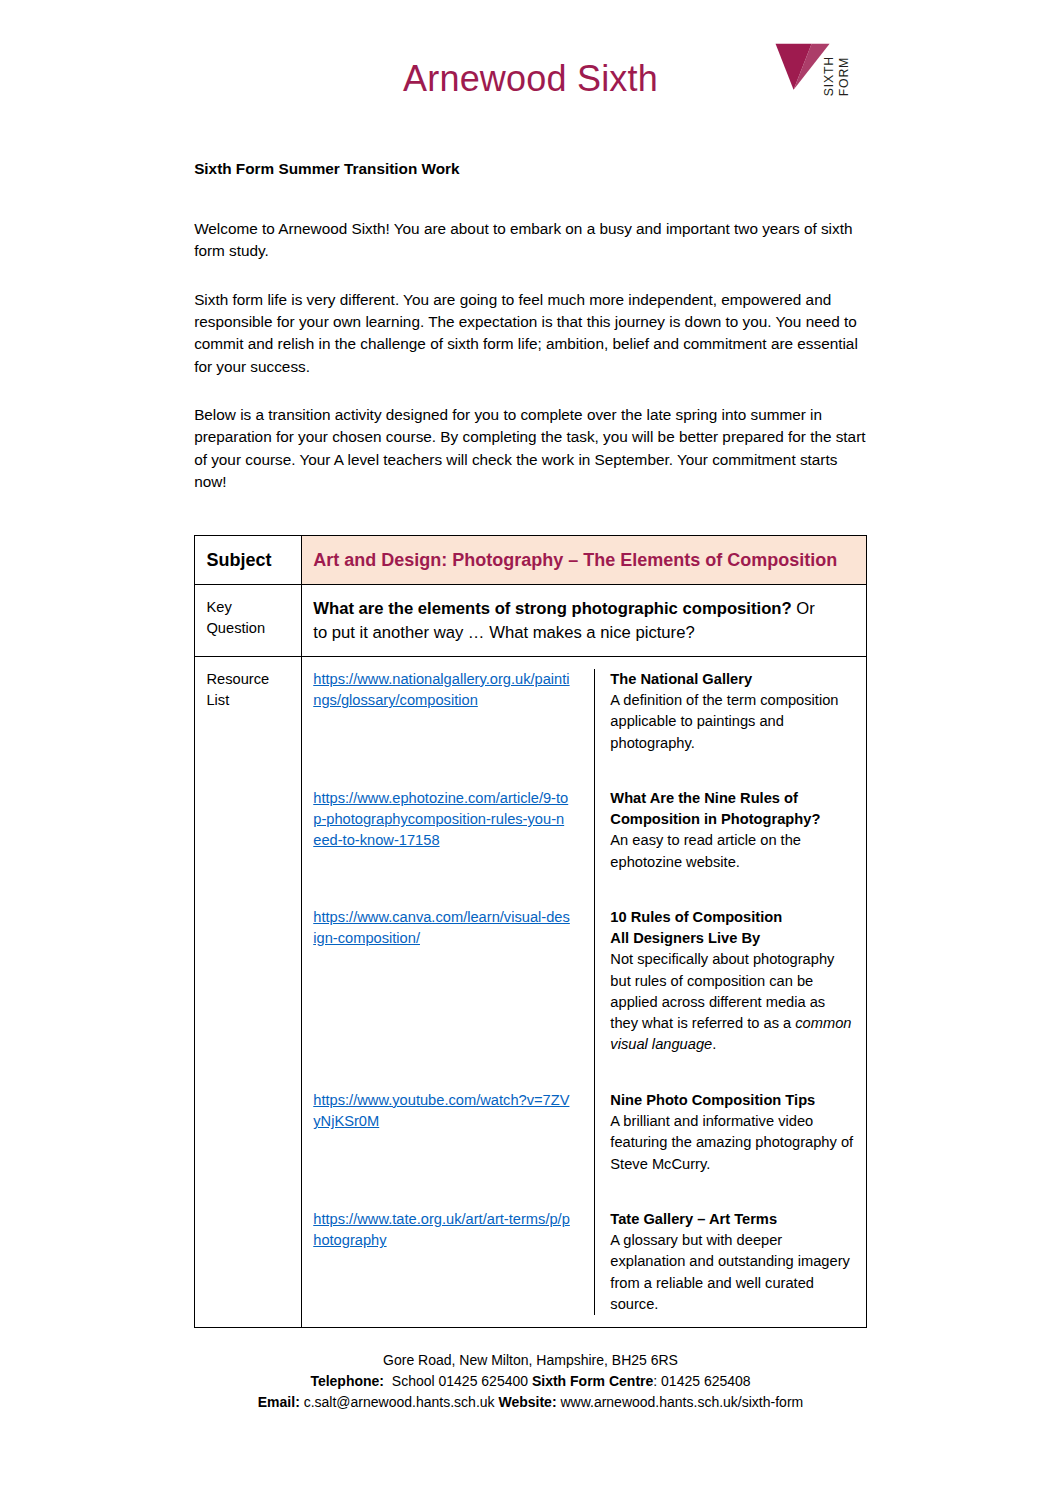FORM SIXTH
Arnewood Sixth
Sixth Form Summer Transition Work
Welcome to Arnewood Sixth! You are about to embark on a busy and important two years of sixth form study.
Sixth form life is very different. You are going to feel much more independent, empowered and responsible for your own learning. The expectation is that this journey is down to you. You need to commit and relish in the challenge of sixth form life; ambition, belief and commitment are essential for your success.
Below is a transition activity designed for you to complete over the late spring into summer in preparation for your chosen course. By completing the task, you will be better prepared for the start of your course. Your A level teachers will check the work in September. Your commitment starts now!
| Subject | Art and Design: Photography – The Elements of Composition |
| Key Question | What are the elements of strong photographic composition? Or to put it another way … What makes a nice picture? |
| Resource List | https://www.nationalgallery.org.uk/paintings/glossary/composition The National Gallery A definition of the term composition applicable to paintings and photography. https://www.ephotozine.com/article/9-top-photographycomposition-rules-you-need-to-know-17158 What Are the Nine Rules of Composition in Photography? An easy to read article on the ephotozine website. https://www.canva.com/learn/visual-design-composition/ 10 Rules of Composition All Designers Live By Not specifically about photography but rules of composition can be applied across different media as they what is referred to as a common visual language . https://www.youtube.com/watch?v=7ZVyNjKSr0M Nine Photo Composition Tips A brilliant and informative video featuring the amazing photography of Steve McCurry. https://www.tate.org.uk/art/art-terms/p/photography Tate Gallery – Art Terms A glossary but with deeper explanation and outstanding imagery from a reliable and well curated source. |
Gore Road, New Milton, Hampshire, BH25 6RS
Telephone: School 01425 625400 Sixth Form Centre: 01425 625408
Email: c.salt@arnewood.hants.sch.uk Website: www.arnewood.hants.sch.uk/sixth-form